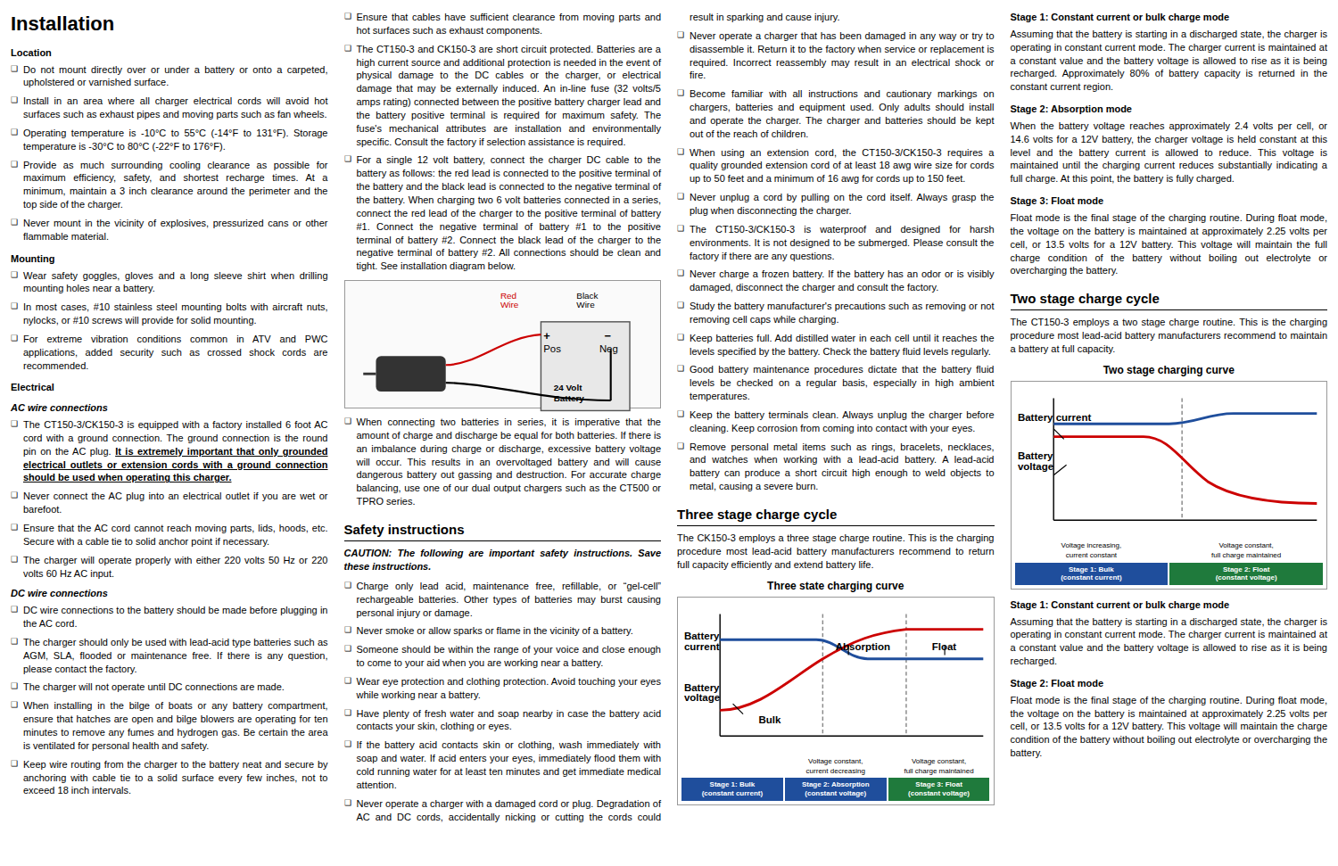Installation
Location
Do not mount directly over or under a battery or onto a carpeted, upholstered or varnished surface.
Install in an area where all charger electrical cords will avoid hot surfaces such as exhaust pipes and moving parts such as fan wheels.
Operating temperature is -10°C to 55°C (-14°F to 131°F). Storage temperature is -30°C to 80°C (-22°F to 176°F).
Provide as much surrounding cooling clearance as possible for maximum efficiency, safety, and shortest recharge times. At a minimum, maintain a 3 inch clearance around the perimeter and the top side of the charger.
Never mount in the vicinity of explosives, pressurized cans or other flammable material.
Mounting
Wear safety goggles, gloves and a long sleeve shirt when drilling mounting holes near a battery.
In most cases, #10 stainless steel mounting bolts with aircraft nuts, nylocks, or #10 screws will provide for solid mounting.
For extreme vibration conditions common in ATV and PWC applications, added security such as crossed shock cords are recommended.
Electrical
AC wire connections
The CT150-3/CK150-3 is equipped with a factory installed 6 foot AC cord with a ground connection. The ground connection is the round pin on the AC plug. It is extremely important that only grounded electrical outlets or extension cords with a ground connection should be used when operating this charger.
Never connect the AC plug into an electrical outlet if you are wet or barefoot.
Ensure that the AC cord cannot reach moving parts, lids, hoods, etc. Secure with a cable tie to solid anchor point if necessary.
The charger will operate properly with either 220 volts 50 Hz or 220 volts 60 Hz AC input.
DC wire connections
DC wire connections to the battery should be made before plugging in the AC cord.
The charger should only be used with lead-acid type batteries such as AGM, SLA, flooded or maintenance free. If there is any question, please contact the factory.
The charger will not operate until DC connections are made.
When installing in the bilge of boats or any battery compartment, ensure that hatches are open and bilge blowers are operating for ten minutes to remove any fumes and hydrogen gas. Be certain the area is ventilated for personal health and safety.
Keep wire routing from the charger to the battery neat and secure by anchoring with cable tie to a solid surface every few inches, not to exceed 18 inch intervals.
Ensure that cables have sufficient clearance from moving parts and hot surfaces such as exhaust components.
The CT150-3 and CK150-3 are short circuit protected. Batteries are a high current source and additional protection is needed in the event of physical damage to the DC cables or the charger, or electrical damage that may be externally induced. An in-line fuse (32 volts/5 amps rating) connected between the positive battery charger lead and the battery positive terminal is required for maximum safety. The fuse's mechanical attributes are installation and environmentally specific. Consult the factory if selection assistance is required.
For a single 12 volt battery, connect the charger DC cable to the battery as follows: the red lead is connected to the positive terminal of the battery and the black lead is connected to the negative terminal of the battery. When charging two 6 volt batteries connected in a series, connect the red lead of the charger to the positive terminal of battery #1. Connect the negative terminal of battery #1 to the positive terminal of battery #2. Connect the black lead of the charger to the negative terminal of battery #2. All connections should be clean and tight. See installation diagram below.
Red Wire Black Wire + Pos − Neg 24 Volt Battery
When connecting two batteries in series, it is imperative that the amount of charge and discharge be equal for both batteries. If there is an imbalance during charge or discharge, excessive battery voltage will occur. This results in an overvoltaged battery and will cause dangerous battery out gassing and destruction. For accurate charge balancing, use one of our dual output chargers such as the CT500 or TPRO series.
Safety instructions
CAUTION: The following are important safety instructions. Save these instructions.
Charge only lead acid, maintenance free, refillable, or “gel-cell” rechargeable batteries. Other types of batteries may burst causing personal injury or damage.
Never smoke or allow sparks or flame in the vicinity of a battery.
Someone should be within the range of your voice and close enough to come to your aid when you are working near a battery.
Wear eye protection and clothing protection. Avoid touching your eyes while working near a battery.
Have plenty of fresh water and soap nearby in case the battery acid contacts your skin, clothing or eyes.
If the battery acid contacts skin or clothing, wash immediately with soap and water. If acid enters your eyes, immediately flood them with cold running water for at least ten minutes and get immediate medical attention.
Never operate a charger with a damaged cord or plug. Degradation of AC and DC cords, accidentally nicking or cutting the cords could result in sparking and cause injury.
Never operate a charger that has been damaged in any way or try to disassemble it. Return it to the factory when service or replacement is required. Incorrect reassembly may result in an electrical shock or fire.
Become familiar with all instructions and cautionary markings on chargers, batteries and equipment used. Only adults should install and operate the charger. The charger and batteries should be kept out of the reach of children.
When using an extension cord, the CT150-3/CK150-3 requires a quality grounded extension cord of at least 18 awg wire size for cords up to 50 feet and a minimum of 16 awg for cords up to 150 feet.
Never unplug a cord by pulling on the cord itself. Always grasp the plug when disconnecting the charger.
The CT150-3/CK150-3 is waterproof and designed for harsh environments. It is not designed to be submerged. Please consult the factory if there are any questions.
Never charge a frozen battery. If the battery has an odor or is visibly damaged, disconnect the charger and consult the factory.
Study the battery manufacturer's precautions such as removing or not removing cell caps while charging.
Keep batteries full. Add distilled water in each cell until it reaches the levels specified by the battery. Check the battery fluid levels regularly.
Good battery maintenance procedures dictate that the battery fluid levels be checked on a regular basis, especially in high ambient temperatures.
Keep the battery terminals clean. Always unplug the charger before cleaning. Keep corrosion from coming into contact with your eyes.
Remove personal metal items such as rings, bracelets, necklaces, and watches when working with a lead-acid battery. A lead-acid battery can produce a short circuit high enough to weld objects to metal, causing a severe burn.
Three stage charge cycle
The CK150-3 employs a three stage charge routine. This is the charging procedure most lead-acid battery manufacturers recommend to return full capacity efficiently and extend battery life.
Three state charging curve
Battery current Battery voltage Bulk Absorption Float
Voltage constant,
current decreasing
Voltage constant,
full charge maintained
Stage 1: Bulk
(constant current)
Stage 2: Absorption
(constant voltage)
Stage 3: Float
(constant voltage)
Stage 1: Constant current or bulk charge mode
Assuming that the battery is starting in a discharged state, the charger is operating in constant current mode. The charger current is maintained at a constant value and the battery voltage is allowed to rise as it is being recharged. Approximately 80% of battery capacity is returned in the constant current region.
Stage 2: Absorption mode
When the battery voltage reaches approximately 2.4 volts per cell, or 14.6 volts for a 12V battery, the charger voltage is held constant at this level and the battery current is allowed to reduce. This voltage is maintained until the charging current reduces substantially indicating a full charge. At this point, the battery is fully charged.
Stage 3: Float mode
Float mode is the final stage of the charging routine. During float mode, the voltage on the battery is maintained at approximately 2.25 volts per cell, or 13.5 volts for a 12V battery. This voltage will maintain the full charge condition of the battery without boiling out electrolyte or overcharging the battery.
Two stage charge cycle
The CT150-3 employs a two stage charge routine. This is the charging procedure most lead-acid battery manufacturers recommend to maintain a battery at full capacity.
Two stage charging curve
Battery current Battery voltage
Voltage increasing,
current constant
Voltage constant,
full charge maintained
Stage 1: Bulk
(constant current)
Stage 2: Float
(constant voltage)
Stage 1: Constant current or bulk charge mode
Assuming that the battery is starting in a discharged state, the charger is operating in constant current mode. The charger current is maintained at a constant value and the battery voltage is allowed to rise as it is being recharged.
Stage 2: Float mode
Float mode is the final stage of the charging routine. During float mode, the voltage on the battery is maintained at approximately 2.25 volts per cell, or 13.5 volts for a 12V battery. This voltage will maintain the charge condition of the battery without boiling out electrolyte or overcharging the battery.